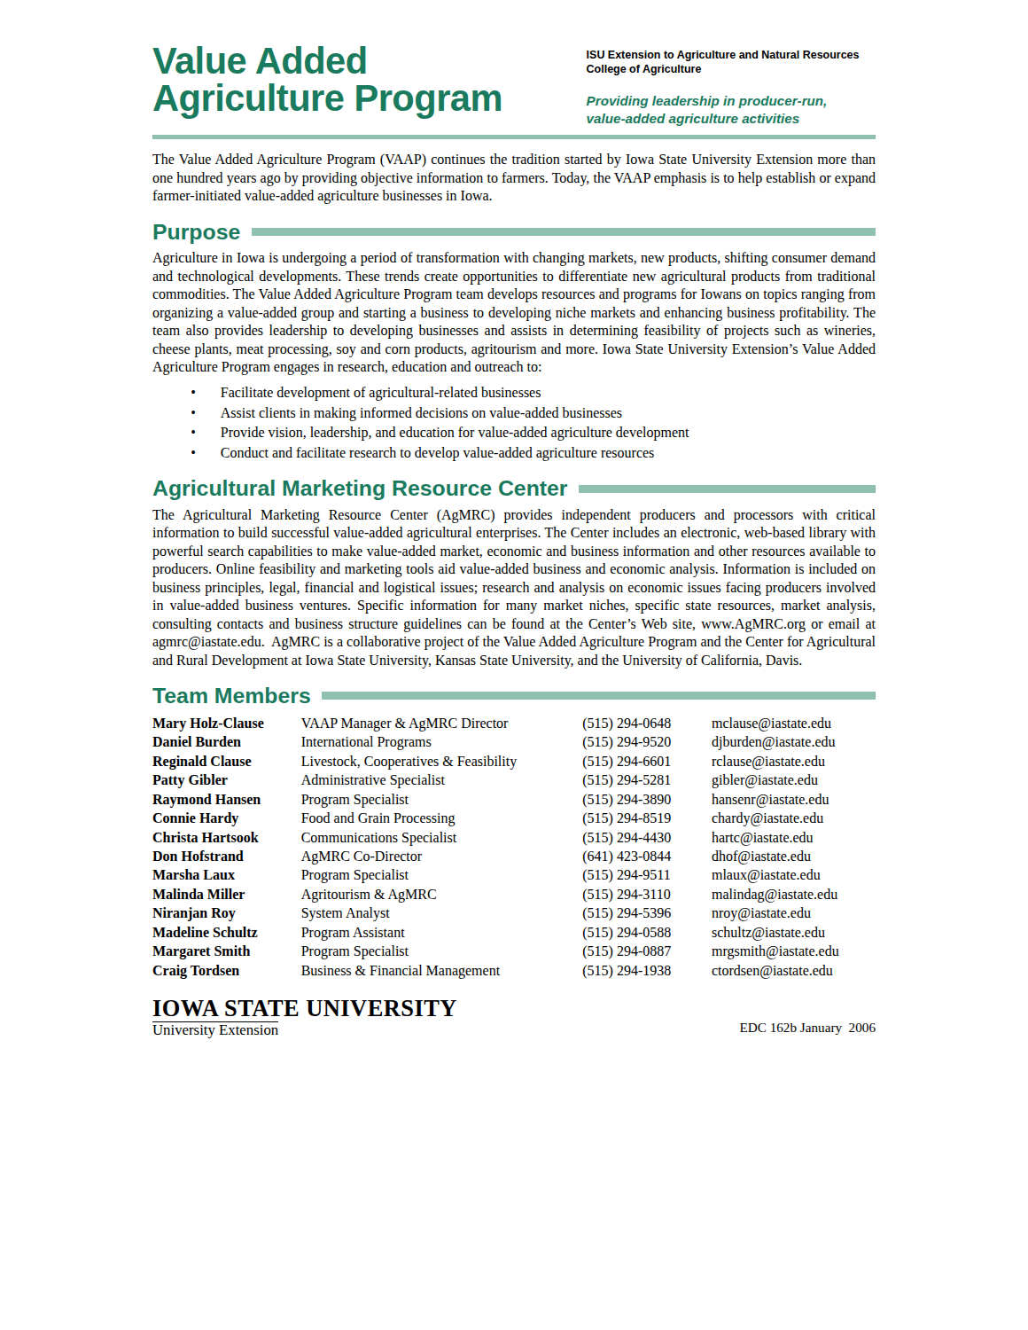Value Added
Agriculture Program
ISU Extension to Agriculture and Natural Resources
College of Agriculture
Providing leadership in producer-run,
value-added agriculture activities
The Value Added Agriculture Program (VAAP) continues the tradition started by Iowa State University Extension more than one hundred years ago by providing objective information to farmers. Today, the VAAP emphasis is to help establish or expand farmer-initiated value-added agriculture businesses in Iowa.
Purpose
Agriculture in Iowa is undergoing a period of transformation with changing markets, new products, shifting consumer demand and technological developments. These trends create opportunities to differentiate new agricultural products from traditional commodities. The Value Added Agriculture Program team develops resources and programs for Iowans on topics ranging from organizing a value-added group and starting a business to developing niche markets and enhancing business profitability. The team also provides leadership to developing businesses and assists in determining feasibility of projects such as wineries, cheese plants, meat processing, soy and corn products, agritourism and more. Iowa State University Extension’s Value Added Agriculture Program engages in research, education and outreach to:
Facilitate development of agricultural-related businesses
Assist clients in making informed decisions on value-added businesses
Provide vision, leadership, and education for value-added agriculture development
Conduct and facilitate research to develop value-added agriculture resources
Agricultural Marketing Resource Center
The Agricultural Marketing Resource Center (AgMRC) provides independent producers and processors with critical information to build successful value-added agricultural enterprises. The Center includes an electronic, web-based library with powerful search capabilities to make value-added market, economic and business information and other resources available to producers. Online feasibility and marketing tools aid value-added business and economic analysis. Information is included on business principles, legal, financial and logistical issues; research and analysis on economic issues facing producers involved in value-added business ventures. Specific information for many market niches, specific state resources, market analysis, consulting contacts and business structure guidelines can be found at the Center’s Web site, www.AgMRC.org or email at agmrc@iastate.edu. AgMRC is a collaborative project of the Value Added Agriculture Program and the Center for Agricultural and Rural Development at Iowa State University, Kansas State University, and the University of California, Davis.
Team Members
| Mary Holz-Clause | VAAP Manager & AgMRC Director | (515) 294-0648 | mclause@iastate.edu |
| Daniel Burden | International Programs | (515) 294-9520 | djburden@iastate.edu |
| Reginald Clause | Livestock, Cooperatives & Feasibility | (515) 294-6601 | rclause@iastate.edu |
| Patty Gibler | Administrative Specialist | (515) 294-5281 | gibler@iastate.edu |
| Raymond Hansen | Program Specialist | (515) 294-3890 | hansenr@iastate.edu |
| Connie Hardy | Food and Grain Processing | (515) 294-8519 | chardy@iastate.edu |
| Christa Hartsook | Communications Specialist | (515) 294-4430 | hartc@iastate.edu |
| Don Hofstrand | AgMRC Co-Director | (641) 423-0844 | dhof@iastate.edu |
| Marsha Laux | Program Specialist | (515) 294-9511 | mlaux@iastate.edu |
| Malinda Miller | Agritourism & AgMRC | (515) 294-3110 | malindag@iastate.edu |
| Niranjan Roy | System Analyst | (515) 294-5396 | nroy@iastate.edu |
| Madeline Schultz | Program Assistant | (515) 294-0588 | schultz@iastate.edu |
| Margaret Smith | Program Specialist | (515) 294-0887 | mrgsmith@iastate.edu |
| Craig Tordsen | Business & Financial Management | (515) 294-1938 | ctordsen@iastate.edu |
IOWA STATE UNIVERSITY
University Extension
EDC 162b January 2006